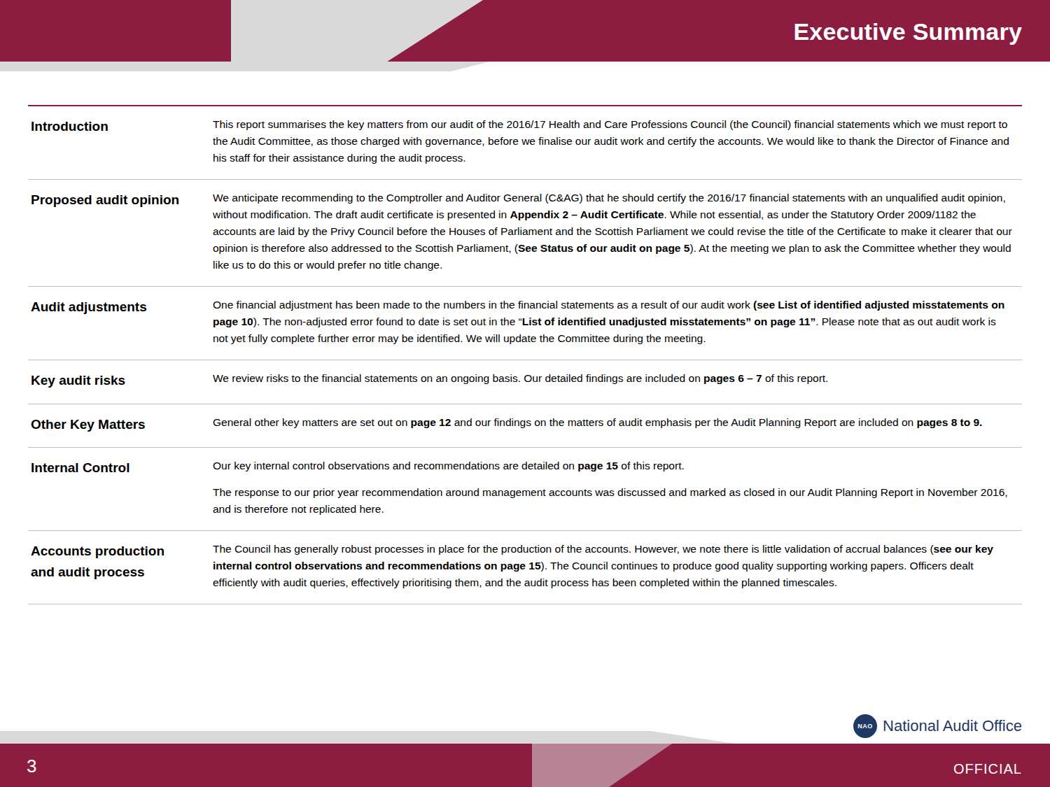Executive Summary
| Introduction | This report summarises the key matters from our audit of the 2016/17 Health and Care Professions Council (the Council) financial statements which we must report to the Audit Committee, as those charged with governance, before we finalise our audit work and certify the accounts. We would like to thank the Director of Finance and his staff for their assistance during the audit process. |
| Proposed audit opinion | We anticipate recommending to the Comptroller and Auditor General (C&AG) that he should certify the 2016/17 financial statements with an unqualified audit opinion, without modification. The draft audit certificate is presented in Appendix 2 – Audit Certificate . While not essential, as under the Statutory Order 2009/1182 the accounts are laid by the Privy Council before the Houses of Parliament and the Scottish Parliament we could revise the title of the Certificate to make it clearer that our opinion is therefore also addressed to the Scottish Parliament, ( See Status of our audit on page 5 ). At the meeting we plan to ask the Committee whether they would like us to do this or would prefer no title change. |
| Audit adjustments | One financial adjustment has been made to the numbers in the financial statements as a result of our audit work (see List of identified adjusted misstatements on page 10 ). The non-adjusted error found to date is set out in the “ List of identified unadjusted misstatements” on page 11” . Please note that as out audit work is not yet fully complete further error may be identified. We will update the Committee during the meeting. |
| Key audit risks | We review risks to the financial statements on an ongoing basis. Our detailed findings are included on pages 6 – 7 of this report. |
| Other Key Matters | General other key matters are set out on page 12 and our findings on the matters of audit emphasis per the Audit Planning Report are included on pages 8 to 9. |
| Internal Control | Our key internal control observations and recommendations are detailed on page 15 of this report. The response to our prior year recommendation around management accounts was discussed and marked as closed in our Audit Planning Report in November 2016, and is therefore not replicated here. |
| Accounts production and audit process | The Council has generally robust processes in place for the production of the accounts. However, we note there is little validation of accrual balances ( see our key internal control observations and recommendations on page 15 ). The Council continues to produce good quality supporting working papers. Officers dealt efficiently with audit queries, effectively prioritising them, and the audit process has been completed within the planned timescales. |
NAO
National Audit Office
3
OFFICIAL